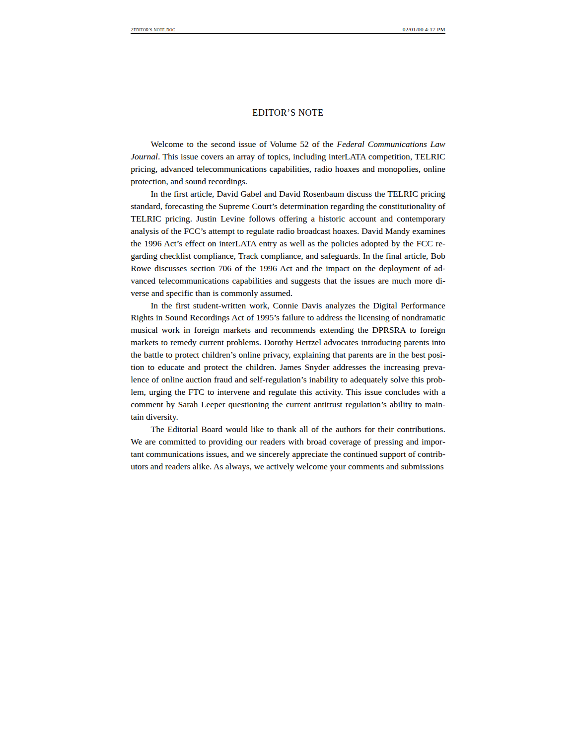2 Editor's Note.doc
02/01/00 4:17 PM
EDITOR’S NOTE
Welcome to the second issue of Volume 52 of the Federal Communications Law Journal. This issue covers an array of topics, including interLATA competition, TELRIC pricing, advanced telecommunications capabilities, radio hoaxes and monopolies, online protection, and sound recordings.
In the first article, David Gabel and David Rosenbaum discuss the TELRIC pricing standard, forecasting the Supreme Court’s determination regarding the constitutionality of TELRIC pricing. Justin Levine follows offering a historic account and contemporary analysis of the FCC’s attempt to regulate radio broadcast hoaxes. David Mandy examines the 1996 Act’s effect on interLATA entry as well as the policies adopted by the FCC regarding checklist compliance, Track compliance, and safeguards. In the final article, Bob Rowe discusses section 706 of the 1996 Act and the impact on the deployment of advanced telecommunications capabilities and suggests that the issues are much more diverse and specific than is commonly assumed.
In the first student-written work, Connie Davis analyzes the Digital Performance Rights in Sound Recordings Act of 1995’s failure to address the licensing of nondramatic musical work in foreign markets and recommends extending the DPRSRA to foreign markets to remedy current problems. Dorothy Hertzel advocates introducing parents into the battle to protect children’s online privacy, explaining that parents are in the best position to educate and protect the children. James Snyder addresses the increasing prevalence of online auction fraud and self-regulation’s inability to adequately solve this problem, urging the FTC to intervene and regulate this activity. This issue concludes with a comment by Sarah Leeper questioning the current antitrust regulation’s ability to maintain diversity.
The Editorial Board would like to thank all of the authors for their contributions. We are committed to providing our readers with broad coverage of pressing and important communications issues, and we sincerely appreciate the continued support of contributors and readers alike. As always, we actively welcome your comments and submissions